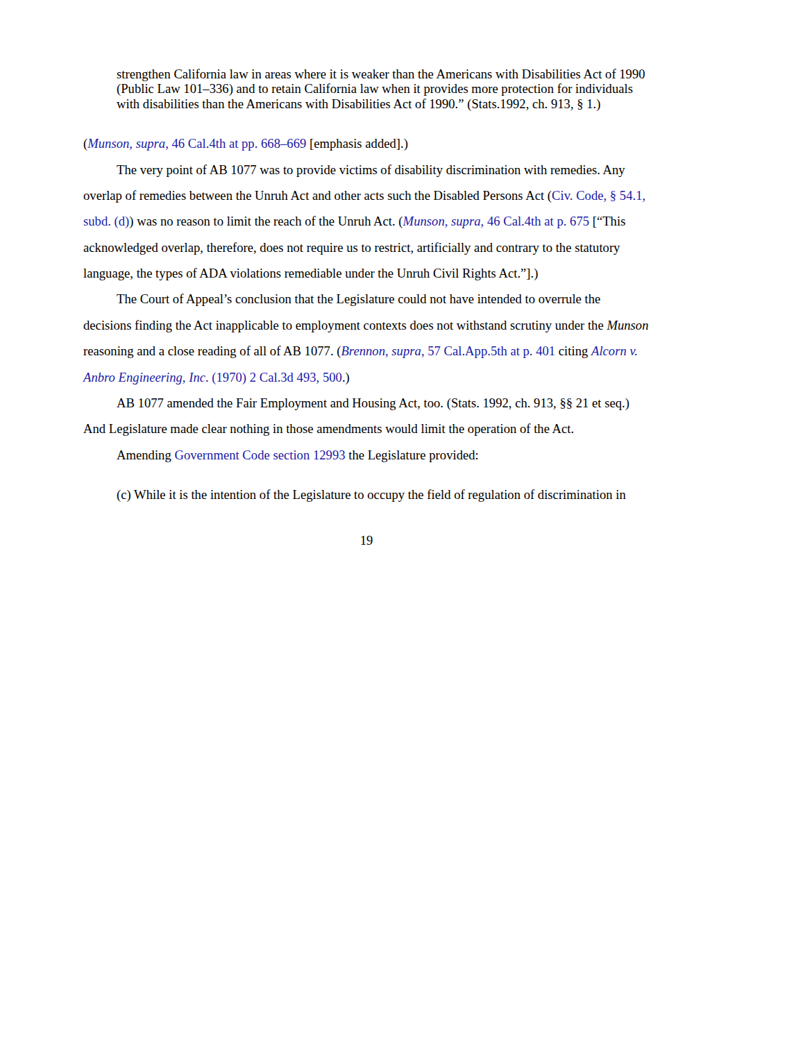strengthen California law in areas where it is weaker than the Americans with Disabilities Act of 1990 (Public Law 101–336) and to retain California law when it provides more protection for individuals with disabilities than the Americans with Disabilities Act of 1990.” (Stats.1992, ch. 913, § 1.)
(Munson, supra, 46 Cal.4th at pp. 668–669 [emphasis added].)
The very point of AB 1077 was to provide victims of disability discrimination with remedies. Any overlap of remedies between the Unruh Act and other acts such the Disabled Persons Act (Civ. Code, § 54.1, subd. (d)) was no reason to limit the reach of the Unruh Act. (Munson, supra, 46 Cal.4th at p. 675 [“This acknowledged overlap, therefore, does not require us to restrict, artificially and contrary to the statutory language, the types of ADA violations remediable under the Unruh Civil Rights Act.”].)
The Court of Appeal’s conclusion that the Legislature could not have intended to overrule the decisions finding the Act inapplicable to employment contexts does not withstand scrutiny under the Munson reasoning and a close reading of all of AB 1077. (Brennon, supra, 57 Cal.App.5th at p. 401 citing Alcorn v. Anbro Engineering, Inc. (1970) 2 Cal.3d 493, 500.)
AB 1077 amended the Fair Employment and Housing Act, too. (Stats. 1992, ch. 913, §§ 21 et seq.) And Legislature made clear nothing in those amendments would limit the operation of the Act.
Amending Government Code section 12993 the Legislature provided:
(c) While it is the intention of the Legislature to occupy the field of regulation of discrimination in
19